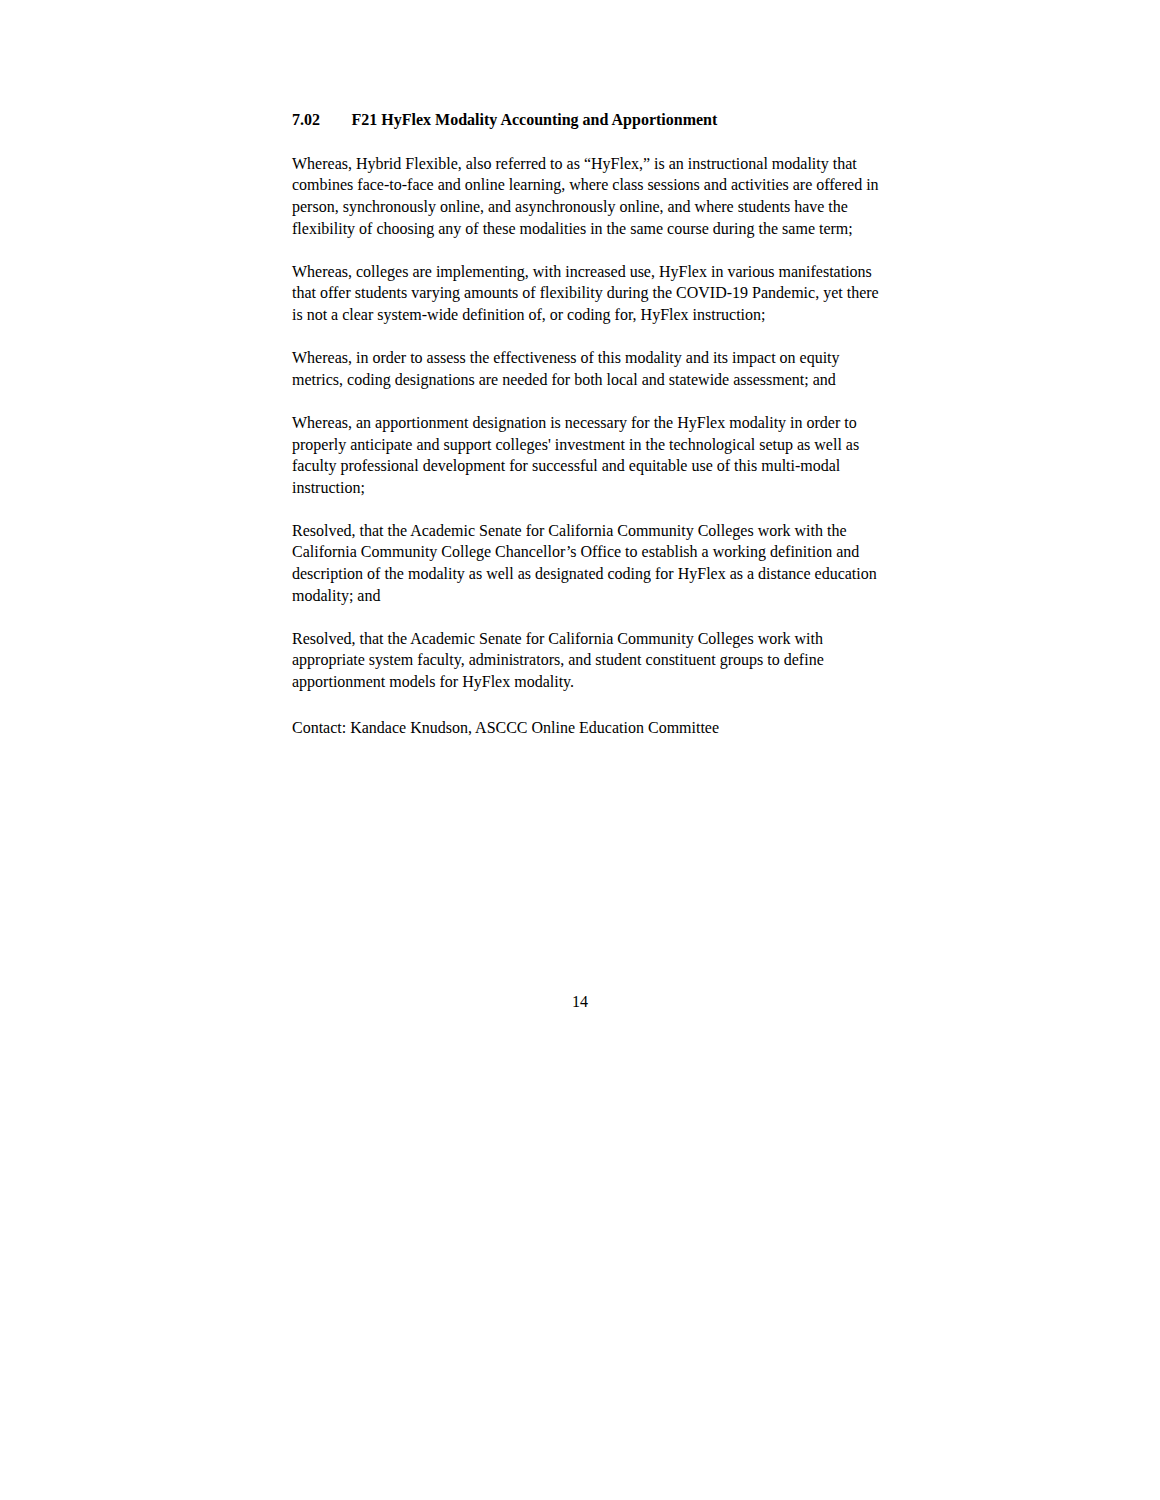7.02 F21 HyFlex Modality Accounting and Apportionment
Whereas, Hybrid Flexible, also referred to as “HyFlex,” is an instructional modality that combines face-to-face and online learning, where class sessions and activities are offered in person, synchronously online, and asynchronously online, and where students have the flexibility of choosing any of these modalities in the same course during the same term;
Whereas, colleges are implementing, with increased use, HyFlex in various manifestations that offer students varying amounts of flexibility during the COVID-19 Pandemic, yet there is not a clear system-wide definition of, or coding for, HyFlex instruction;
Whereas, in order to assess the effectiveness of this modality and its impact on equity metrics, coding designations are needed for both local and statewide assessment; and
Whereas, an apportionment designation is necessary for the HyFlex modality in order to properly anticipate and support colleges' investment in the technological setup as well as faculty professional development for successful and equitable use of this multi-modal instruction;
Resolved, that the Academic Senate for California Community Colleges work with the California Community College Chancellor’s Office to establish a working definition and description of the modality as well as designated coding for HyFlex as a distance education modality; and
Resolved, that the Academic Senate for California Community Colleges work with appropriate system faculty, administrators, and student constituent groups to define apportionment models for HyFlex modality.
Contact: Kandace Knudson, ASCCC Online Education Committee
14